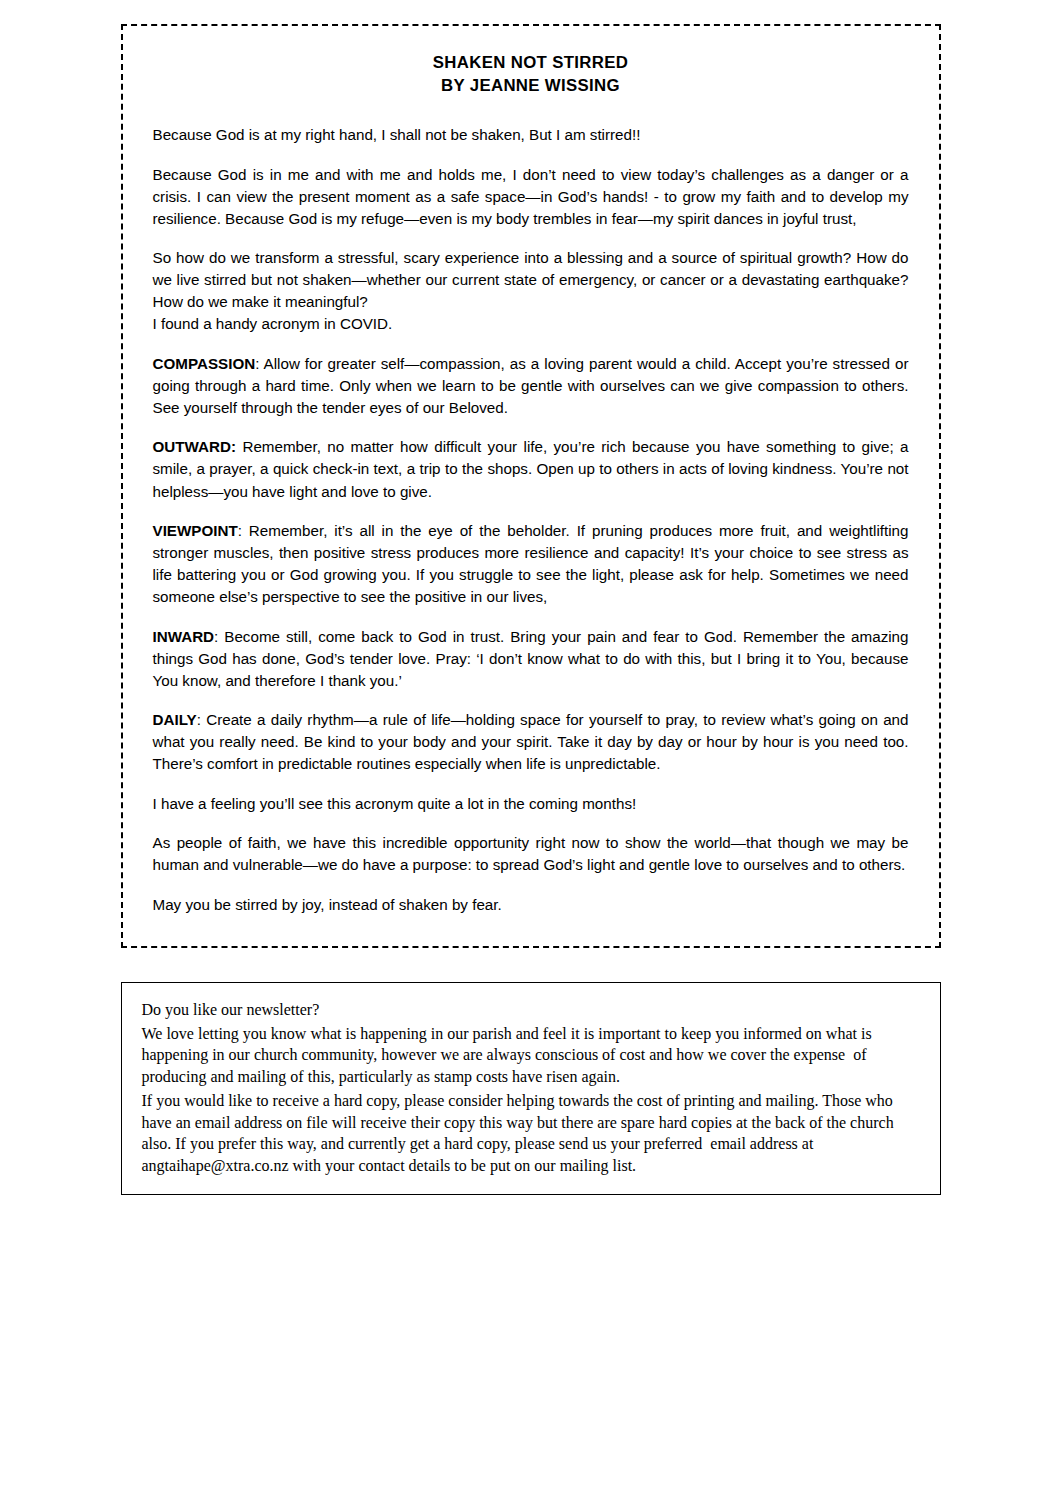Shaken Not Stirred
by Jeanne Wissing
Because God is at my right hand, I shall not be shaken, But I am stirred!!
Because God is in me and with me and holds me, I don’t need to view today’s challenges as a danger or a crisis. I can view the present moment as a safe space—in God’s hands! - to grow my faith and to develop my resilience. Because God is my refuge—even is my body trembles in fear—my spirit dances in joyful trust,
So how do we transform a stressful, scary experience into a blessing and a source of spiritual growth? How do we live stirred but not shaken—whether our current state of emergency, or cancer or a devastating earthquake? How do we make it meaningful?
I found a handy acronym in COVID.
COMPASSION: Allow for greater self—compassion, as a loving parent would a child. Accept you’re stressed or going through a hard time. Only when we learn to be gentle with ourselves can we give compassion to others. See yourself through the tender eyes of our Beloved.
OUTWARD: Remember, no matter how difficult your life, you’re rich because you have something to give; a smile, a prayer, a quick check-in text, a trip to the shops. Open up to others in acts of loving kindness. You’re not helpless—you have light and love to give.
VIEWPOINT: Remember, it’s all in the eye of the beholder. If pruning produces more fruit, and weightlifting stronger muscles, then positive stress produces more resilience and capacity! It’s your choice to see stress as life battering you or God growing you. If you struggle to see the light, please ask for help. Sometimes we need someone else’s perspective to see the positive in our lives,
INWARD: Become still, come back to God in trust. Bring your pain and fear to God. Remember the amazing things God has done, God’s tender love. Pray: ‘I don’t know what to do with this, but I bring it to You, because You know, and therefore I thank you.’
DAILY: Create a daily rhythm—a rule of life—holding space for yourself to pray, to review what’s going on and what you really need. Be kind to your body and your spirit. Take it day by day or hour by hour is you need too. There’s comfort in predictable routines especially when life is unpredictable.
I have a feeling you’ll see this acronym quite a lot in the coming months!
As people of faith, we have this incredible opportunity right now to show the world—that though we may be human and vulnerable—we do have a purpose: to spread God’s light and gentle love to ourselves and to others.
May you be stirred by joy, instead of shaken by fear.
Do you like our newsletter?
We love letting you know what is happening in our parish and feel it is important to keep you informed on what is happening in our church community, however we are always conscious of cost and how we cover the expense of producing and mailing of this, particularly as stamp costs have risen again.
If you would like to receive a hard copy, please consider helping towards the cost of printing and mailing. Those who have an email address on file will receive their copy this way but there are spare hard copies at the back of the church also. If you prefer this way, and currently get a hard copy, please send us your preferred email address at angtaihape@xtra.co.nz with your contact details to be put on our mailing list.